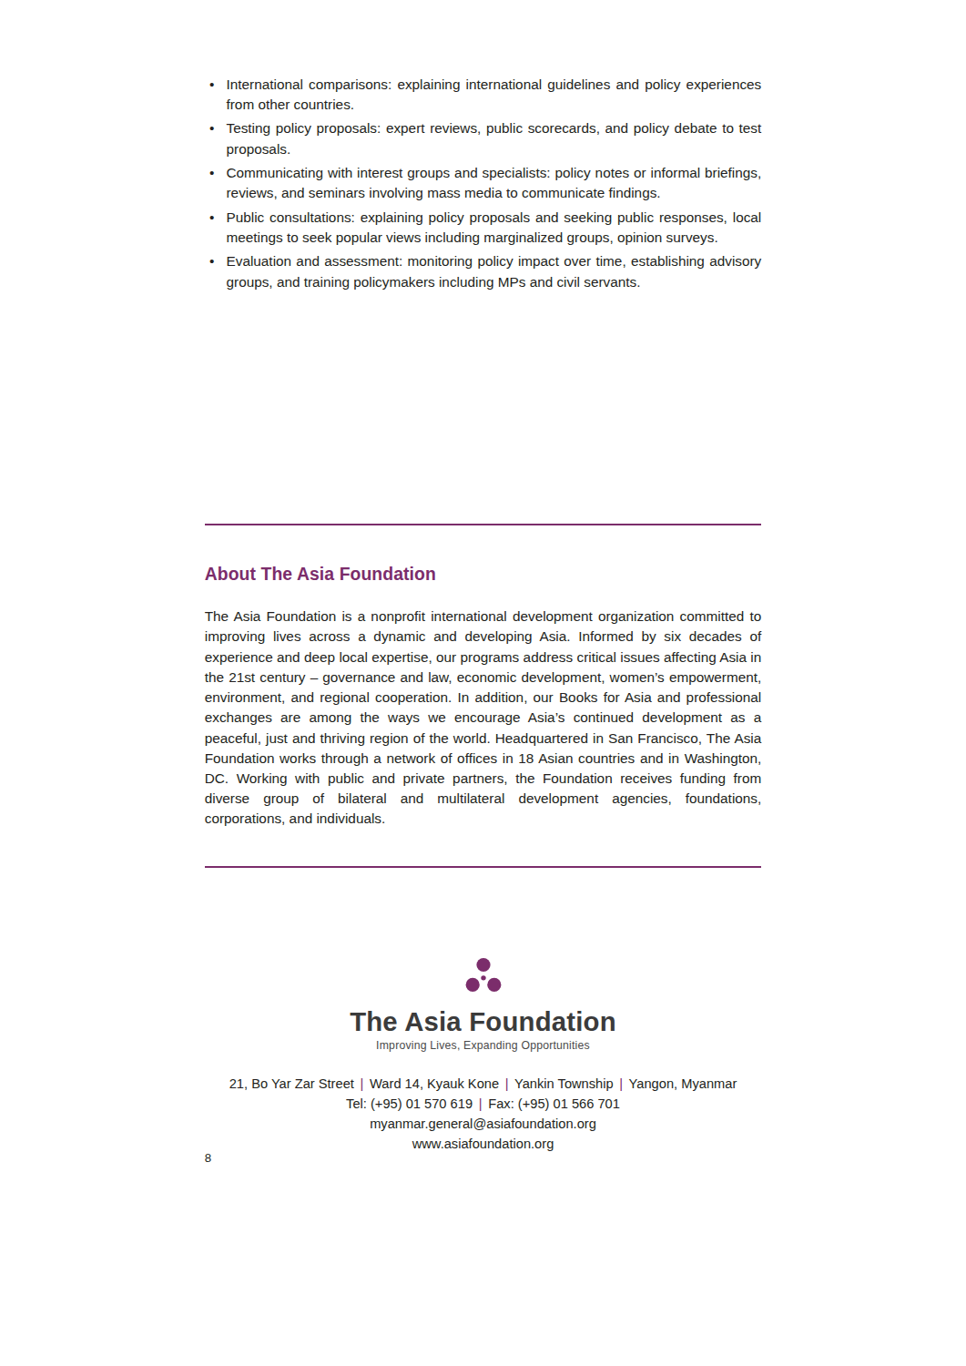International comparisons: explaining international guidelines and policy experiences from other countries.
Testing policy proposals: expert reviews, public scorecards, and policy debate to test proposals.
Communicating with interest groups and specialists: policy notes or informal briefings, reviews, and seminars involving mass media to communicate findings.
Public consultations: explaining policy proposals and seeking public responses, local meetings to seek popular views including marginalized groups, opinion surveys.
Evaluation and assessment: monitoring policy impact over time, establishing advisory groups, and training policymakers including MPs and civil servants.
About The Asia Foundation
The Asia Foundation is a nonprofit international development organization committed to improving lives across a dynamic and developing Asia. Informed by six decades of experience and deep local expertise, our programs address critical issues affecting Asia in the 21st century – governance and law, economic development, women’s empowerment, environment, and regional cooperation. In addition, our Books for Asia and professional exchanges are among the ways we encourage Asia’s continued development as a peaceful, just and thriving region of the world. Headquartered in San Francisco, The Asia Foundation works through a network of offices in 18 Asian countries and in Washington, DC. Working with public and private partners, the Foundation receives funding from diverse group of bilateral and multilateral development agencies, foundations, corporations, and individuals.
The Asia Foundation
Improving Lives, Expanding Opportunities
21, Bo Yar Zar Street | Ward 14, Kyauk Kone | Yankin Township | Yangon, Myanmar
Tel: (+95) 01 570 619 | Fax: (+95) 01 566 701
myanmar.general@asiafoundation.org
www.asiafoundation.org
8